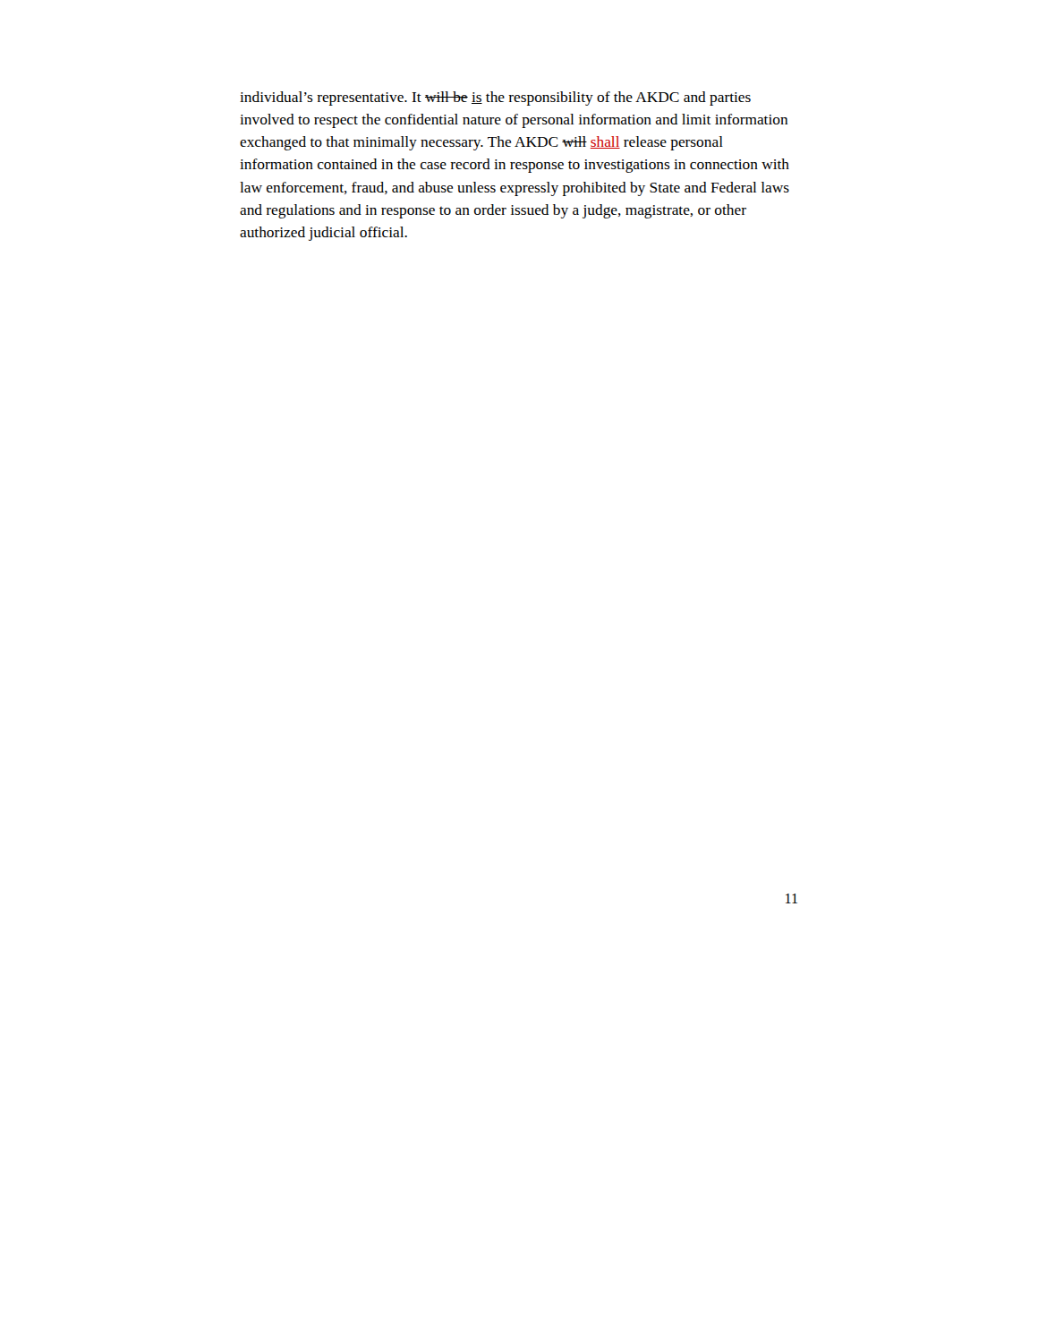individual’s representative. It will be is the responsibility of the AKDC and parties involved to respect the confidential nature of personal information and limit information exchanged to that minimally necessary. The AKDC will shall release personal information contained in the case record in response to investigations in connection with law enforcement, fraud, and abuse unless expressly prohibited by State and Federal laws and regulations and in response to an order issued by a judge, magistrate, or other authorized judicial official.
11